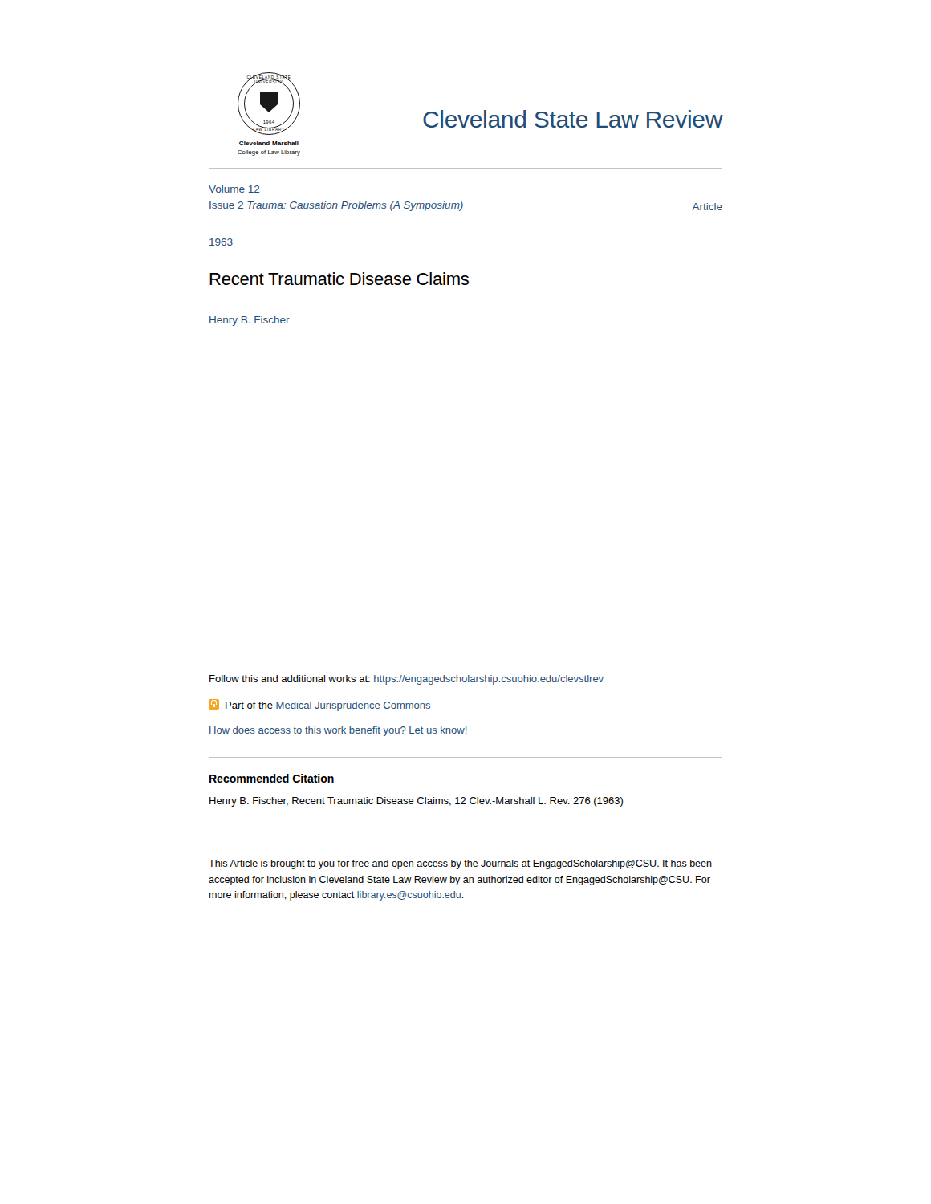Cleveland State University
1964
Law Library
Cleveland-Marshall
College of Law Library
Cleveland State Law Review
Volume 12 Issue 2 Trauma: Causation Problems (A Symposium)
Article
1963
Recent Traumatic Disease Claims
Henry B. Fischer
Follow this and additional works at: https://engagedscholarship.csuohio.edu/clevstlrev
Part of the Medical Jurisprudence Commons
How does access to this work benefit you? Let us know!
Recommended Citation
Henry B. Fischer, Recent Traumatic Disease Claims, 12 Clev.-Marshall L. Rev. 276 (1963)
This Article is brought to you for free and open access by the Journals at EngagedScholarship@CSU. It has been accepted for inclusion in Cleveland State Law Review by an authorized editor of EngagedScholarship@CSU. For more information, please contact library.es@csuohio.edu.